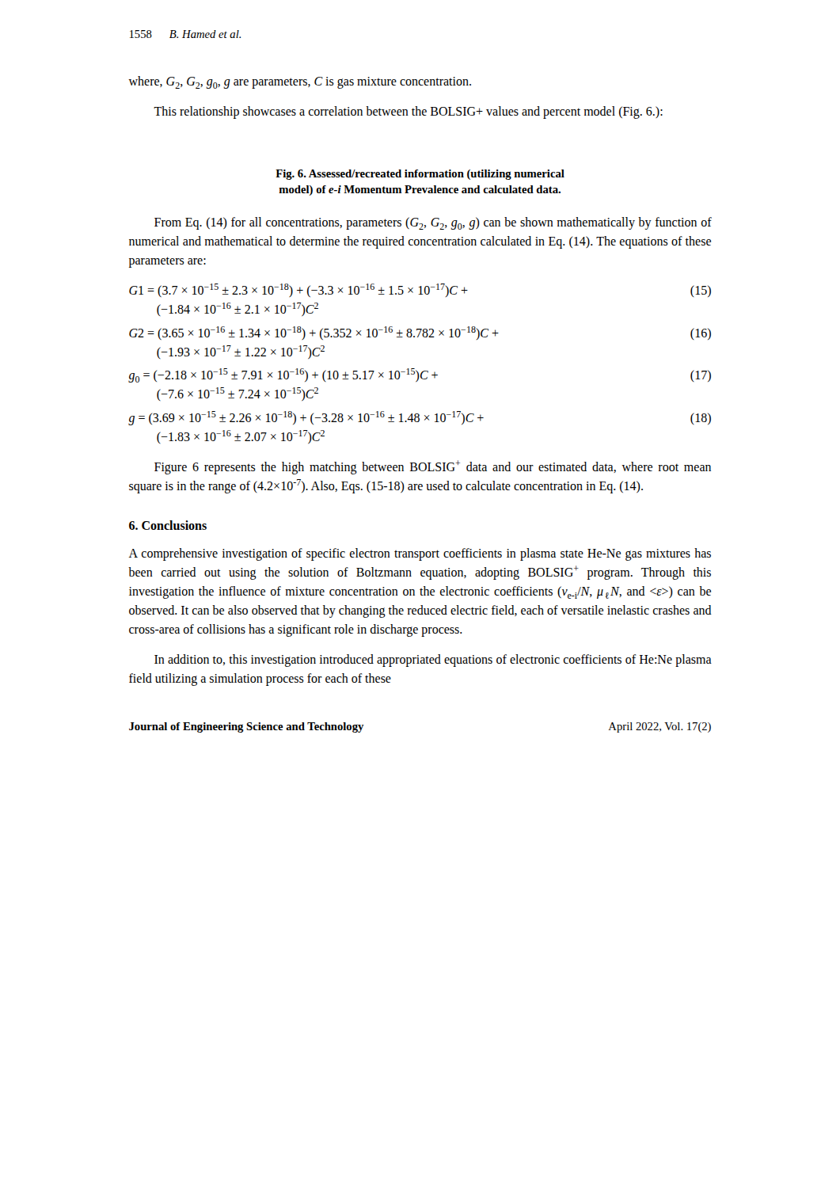1558 B. Hamed et al.
where, G2, G2, g0, g are parameters, C is gas mixture concentration.
This relationship showcases a correlation between the BOLSIG+ values and percent model (Fig. 6.):
Fig. 6. Assessed/recreated information (utilizing numerical
model) of e-i Momentum Prevalence and calculated data.
From Eq. (14) for all concentrations, parameters (G2, G2, g0, g) can be shown mathematically by function of numerical and mathematical to determine the required concentration calculated in Eq. (14). The equations of these parameters are:
G1 = (3.7 × 10−15 ± 2.3 × 10−18) + (−3.3 × 10−16 ± 1.5 × 10−17)C + (−1.84 × 10−16 ± 2.1 × 10−17)C2
(15)
G2 = (3.65 × 10−16 ± 1.34 × 10−18) + (5.352 × 10−16 ± 8.782 × 10−18)C + (−1.93 × 10−17 ± 1.22 × 10−17)C2
(16)
g0 = (−2.18 × 10−15 ± 7.91 × 10−16) + (10 ± 5.17 × 10−15)C + (−7.6 × 10−15 ± 7.24 × 10−15)C2
(17)
g = (3.69 × 10−15 ± 2.26 × 10−18) + (−3.28 × 10−16 ± 1.48 × 10−17)C + (−1.83 × 10−16 ± 2.07 × 10−17)C2
(18)
Figure 6 represents the high matching between BOLSIG+ data and our estimated data, where root mean square is in the range of (4.2×10-7). Also, Eqs. (15-18) are used to calculate concentration in Eq. (14).
6. Conclusions
A comprehensive investigation of specific electron transport coefficients in plasma state He-Ne gas mixtures has been carried out using the solution of Boltzmann equation, adopting BOLSIG+ program. Through this investigation the influence of mixture concentration on the electronic coefficients (ve-i/N, μℓN, and <ε>) can be observed. It can be also observed that by changing the reduced electric field, each of versatile inelastic crashes and cross-area of collisions has a significant role in discharge process.
In addition to, this investigation introduced appropriated equations of electronic coefficients of He:Ne plasma field utilizing a simulation process for each of these
Journal of Engineering Science and Technology April 2022, Vol. 17(2)